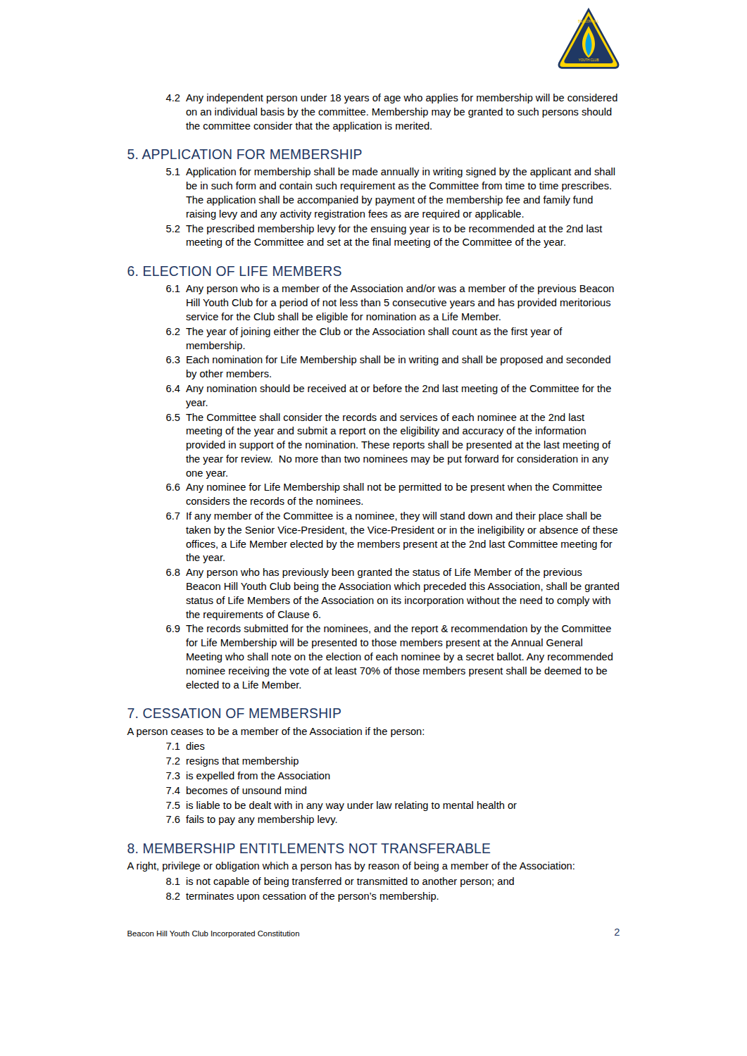BEACON HILL YOUTH CLUB
4.2
Any independent person under 18 years of age who applies for membership will be considered on an individual basis by the committee. Membership may be granted to such persons should the committee consider that the application is merited.
5. APPLICATION FOR MEMBERSHIP
5.1
Application for membership shall be made annually in writing signed by the applicant and shall be in such form and contain such requirement as the Committee from time to time prescribes. The application shall be accompanied by payment of the membership fee and family fund raising levy and any activity registration fees as are required or applicable.
5.2
The prescribed membership levy for the ensuing year is to be recommended at the 2nd last meeting of the Committee and set at the final meeting of the Committee of the year.
6. ELECTION OF LIFE MEMBERS
6.1
Any person who is a member of the Association and/or was a member of the previous Beacon Hill Youth Club for a period of not less than 5 consecutive years and has provided meritorious service for the Club shall be eligible for nomination as a Life Member.
6.2
The year of joining either the Club or the Association shall count as the first year of membership.
6.3
Each nomination for Life Membership shall be in writing and shall be proposed and seconded by other members.
6.4
Any nomination should be received at or before the 2nd last meeting of the Committee for the year.
6.5
The Committee shall consider the records and services of each nominee at the 2nd last meeting of the year and submit a report on the eligibility and accuracy of the information provided in support of the nomination. These reports shall be presented at the last meeting of the year for review. No more than two nominees may be put forward for consideration in any one year.
6.6
Any nominee for Life Membership shall not be permitted to be present when the Committee considers the records of the nominees.
6.7
If any member of the Committee is a nominee, they will stand down and their place shall be taken by the Senior Vice-President, the Vice-President or in the ineligibility or absence of these offices, a Life Member elected by the members present at the 2nd last Committee meeting for the year.
6.8
Any person who has previously been granted the status of Life Member of the previous Beacon Hill Youth Club being the Association which preceded this Association, shall be granted status of Life Members of the Association on its incorporation without the need to comply with the requirements of Clause 6.
6.9
The records submitted for the nominees, and the report & recommendation by the Committee for Life Membership will be presented to those members present at the Annual General Meeting who shall note on the election of each nominee by a secret ballot. Any recommended nominee receiving the vote of at least 70% of those members present shall be deemed to be elected to a Life Member.
7. CESSATION OF MEMBERSHIP
A person ceases to be a member of the Association if the person:
7.1
dies
7.2
resigns that membership
7.3
is expelled from the Association
7.4
becomes of unsound mind
7.5
is liable to be dealt with in any way under law relating to mental health or
7.6
fails to pay any membership levy.
8. MEMBERSHIP ENTITLEMENTS NOT TRANSFERABLE
A right, privilege or obligation which a person has by reason of being a member of the Association:
8.1
is not capable of being transferred or transmitted to another person; and
8.2
terminates upon cessation of the person’s membership.
Beacon Hill Youth Club Incorporated Constitution
2